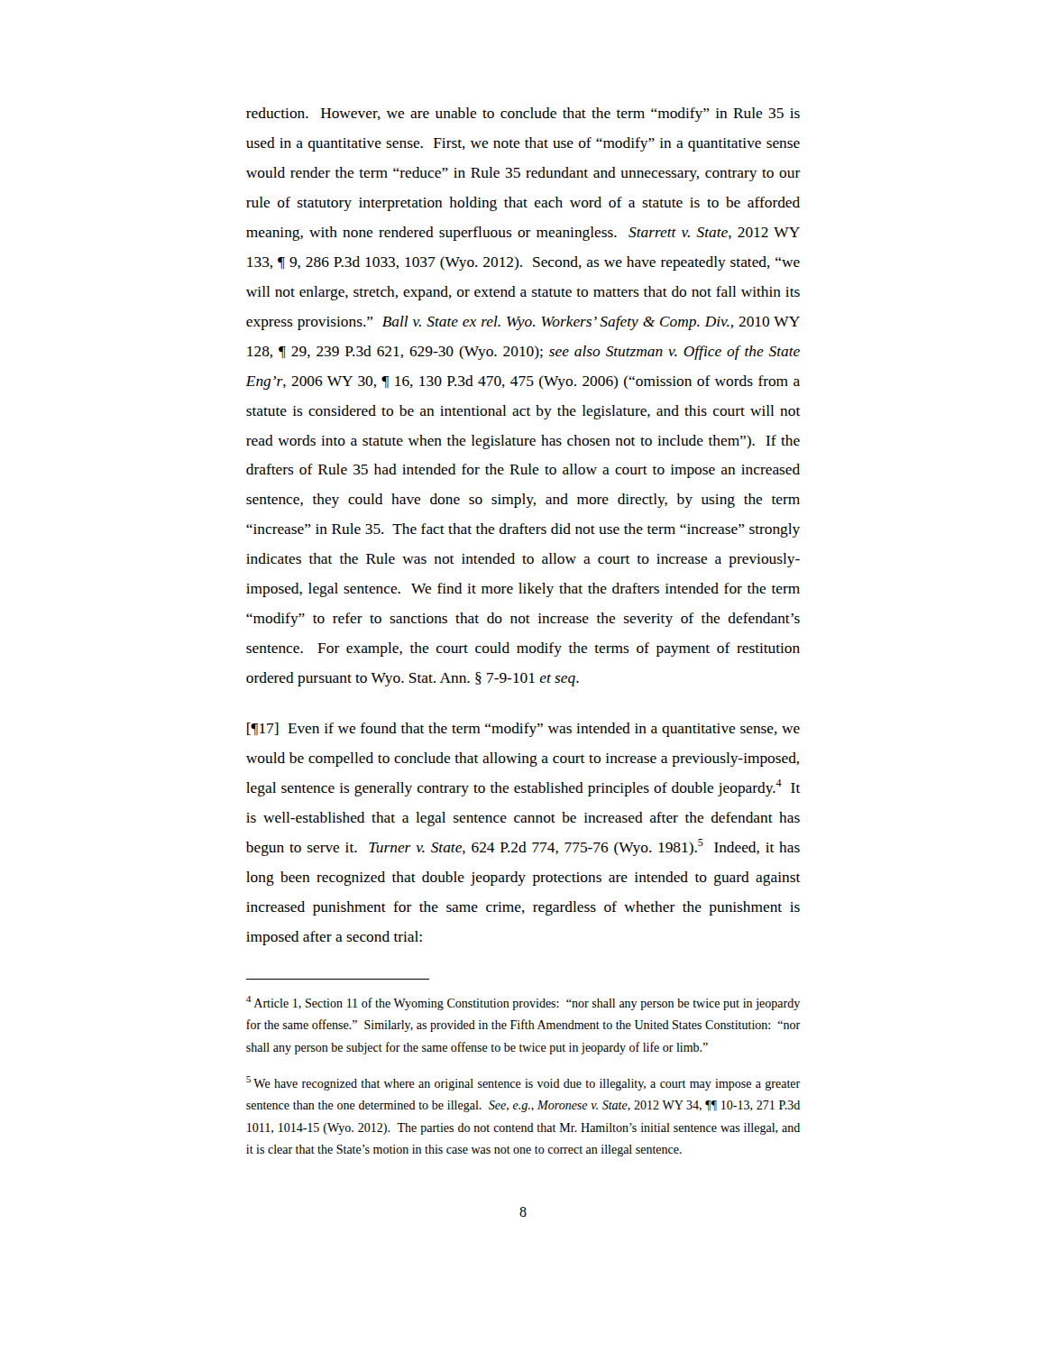reduction. However, we are unable to conclude that the term “modify” in Rule 35 is used in a quantitative sense. First, we note that use of “modify” in a quantitative sense would render the term “reduce” in Rule 35 redundant and unnecessary, contrary to our rule of statutory interpretation holding that each word of a statute is to be afforded meaning, with none rendered superfluous or meaningless. Starrett v. State, 2012 WY 133, ¶ 9, 286 P.3d 1033, 1037 (Wyo. 2012). Second, as we have repeatedly stated, “we will not enlarge, stretch, expand, or extend a statute to matters that do not fall within its express provisions.” Ball v. State ex rel. Wyo. Workers’ Safety & Comp. Div., 2010 WY 128, ¶ 29, 239 P.3d 621, 629-30 (Wyo. 2010); see also Stutzman v. Office of the State Eng’r, 2006 WY 30, ¶ 16, 130 P.3d 470, 475 (Wyo. 2006) (“omission of words from a statute is considered to be an intentional act by the legislature, and this court will not read words into a statute when the legislature has chosen not to include them”). If the drafters of Rule 35 had intended for the Rule to allow a court to impose an increased sentence, they could have done so simply, and more directly, by using the term “increase” in Rule 35. The fact that the drafters did not use the term “increase” strongly indicates that the Rule was not intended to allow a court to increase a previously-imposed, legal sentence. We find it more likely that the drafters intended for the term “modify” to refer to sanctions that do not increase the severity of the defendant’s sentence. For example, the court could modify the terms of payment of restitution ordered pursuant to Wyo. Stat. Ann. § 7-9-101 et seq.
[¶17] Even if we found that the term “modify” was intended in a quantitative sense, we would be compelled to conclude that allowing a court to increase a previously-imposed, legal sentence is generally contrary to the established principles of double jeopardy.4 It is well-established that a legal sentence cannot be increased after the defendant has begun to serve it. Turner v. State, 624 P.2d 774, 775-76 (Wyo. 1981).5 Indeed, it has long been recognized that double jeopardy protections are intended to guard against increased punishment for the same crime, regardless of whether the punishment is imposed after a second trial:
4Article 1, Section 11 of the Wyoming Constitution provides: “nor shall any person be twice put in jeopardy for the same offense.” Similarly, as provided in the Fifth Amendment to the United States Constitution: “nor shall any person be subject for the same offense to be twice put in jeopardy of life or limb.”
5We have recognized that where an original sentence is void due to illegality, a court may impose a greater sentence than the one determined to be illegal. See, e.g., Moronese v. State, 2012 WY 34, ¶¶ 10-13, 271 P.3d 1011, 1014-15 (Wyo. 2012). The parties do not contend that Mr. Hamilton’s initial sentence was illegal, and it is clear that the State’s motion in this case was not one to correct an illegal sentence.
8